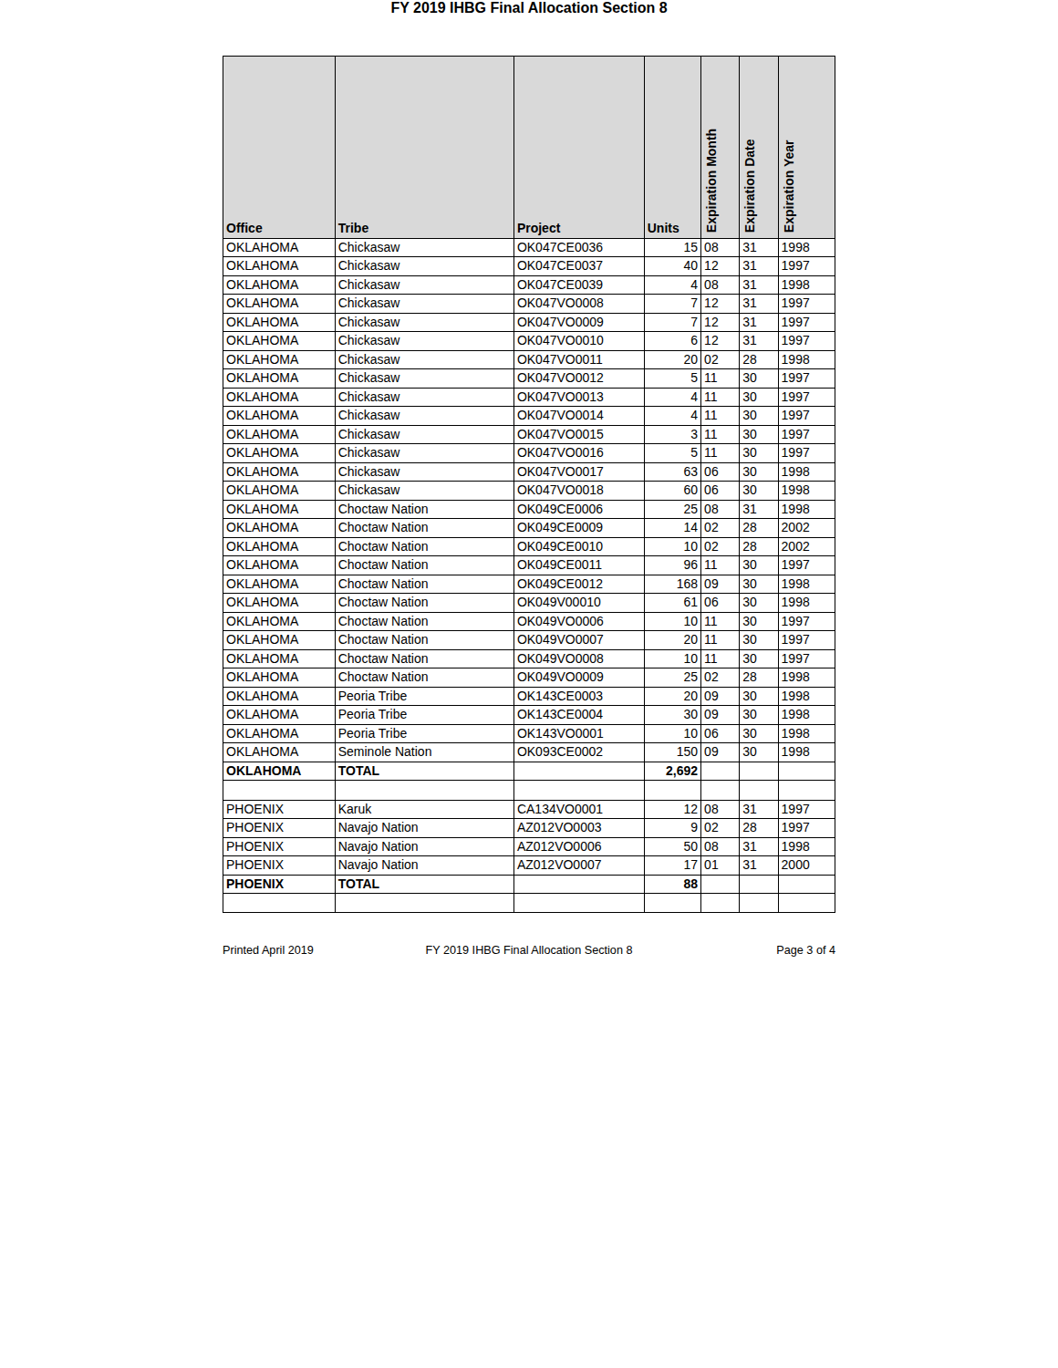FY 2019 IHBG Final Allocation Section 8
| Office | Tribe | Project | Units | Expiration Month | Expiration Date | Expiration Year |
| --- | --- | --- | --- | --- | --- | --- |
| OKLAHOMA | Chickasaw | OK047CE0036 | 15 | 08 | 31 | 1998 |
| OKLAHOMA | Chickasaw | OK047CE0037 | 40 | 12 | 31 | 1997 |
| OKLAHOMA | Chickasaw | OK047CE0039 | 4 | 08 | 31 | 1998 |
| OKLAHOMA | Chickasaw | OK047VO0008 | 7 | 12 | 31 | 1997 |
| OKLAHOMA | Chickasaw | OK047VO0009 | 7 | 12 | 31 | 1997 |
| OKLAHOMA | Chickasaw | OK047VO0010 | 6 | 12 | 31 | 1997 |
| OKLAHOMA | Chickasaw | OK047VO0011 | 20 | 02 | 28 | 1998 |
| OKLAHOMA | Chickasaw | OK047VO0012 | 5 | 11 | 30 | 1997 |
| OKLAHOMA | Chickasaw | OK047VO0013 | 4 | 11 | 30 | 1997 |
| OKLAHOMA | Chickasaw | OK047VO0014 | 4 | 11 | 30 | 1997 |
| OKLAHOMA | Chickasaw | OK047VO0015 | 3 | 11 | 30 | 1997 |
| OKLAHOMA | Chickasaw | OK047VO0016 | 5 | 11 | 30 | 1997 |
| OKLAHOMA | Chickasaw | OK047VO0017 | 63 | 06 | 30 | 1998 |
| OKLAHOMA | Chickasaw | OK047VO0018 | 60 | 06 | 30 | 1998 |
| OKLAHOMA | Choctaw Nation | OK049CE0006 | 25 | 08 | 31 | 1998 |
| OKLAHOMA | Choctaw Nation | OK049CE0009 | 14 | 02 | 28 | 2002 |
| OKLAHOMA | Choctaw Nation | OK049CE0010 | 10 | 02 | 28 | 2002 |
| OKLAHOMA | Choctaw Nation | OK049CE0011 | 96 | 11 | 30 | 1997 |
| OKLAHOMA | Choctaw Nation | OK049CE0012 | 168 | 09 | 30 | 1998 |
| OKLAHOMA | Choctaw Nation | OK049V00010 | 61 | 06 | 30 | 1998 |
| OKLAHOMA | Choctaw Nation | OK049VO0006 | 10 | 11 | 30 | 1997 |
| OKLAHOMA | Choctaw Nation | OK049VO0007 | 20 | 11 | 30 | 1997 |
| OKLAHOMA | Choctaw Nation | OK049VO0008 | 10 | 11 | 30 | 1997 |
| OKLAHOMA | Choctaw Nation | OK049VO0009 | 25 | 02 | 28 | 1998 |
| OKLAHOMA | Peoria Tribe | OK143CE0003 | 20 | 09 | 30 | 1998 |
| OKLAHOMA | Peoria Tribe | OK143CE0004 | 30 | 09 | 30 | 1998 |
| OKLAHOMA | Peoria Tribe | OK143VO0001 | 10 | 06 | 30 | 1998 |
| OKLAHOMA | Seminole Nation | OK093CE0002 | 150 | 09 | 30 | 1998 |
| OKLAHOMA | TOTAL | | 2,692 | | | |
| PHOENIX | Karuk | CA134VO0001 | 12 | 08 | 31 | 1997 |
| PHOENIX | Navajo Nation | AZ012VO0003 | 9 | 02 | 28 | 1997 |
| PHOENIX | Navajo Nation | AZ012VO0006 | 50 | 08 | 31 | 1998 |
| PHOENIX | Navajo Nation | AZ012VO0007 | 17 | 01 | 31 | 2000 |
| PHOENIX | TOTAL | | 88 | | | |
Printed April 2019
FY 2019 IHBG Final Allocation Section 8
Page 3 of 4